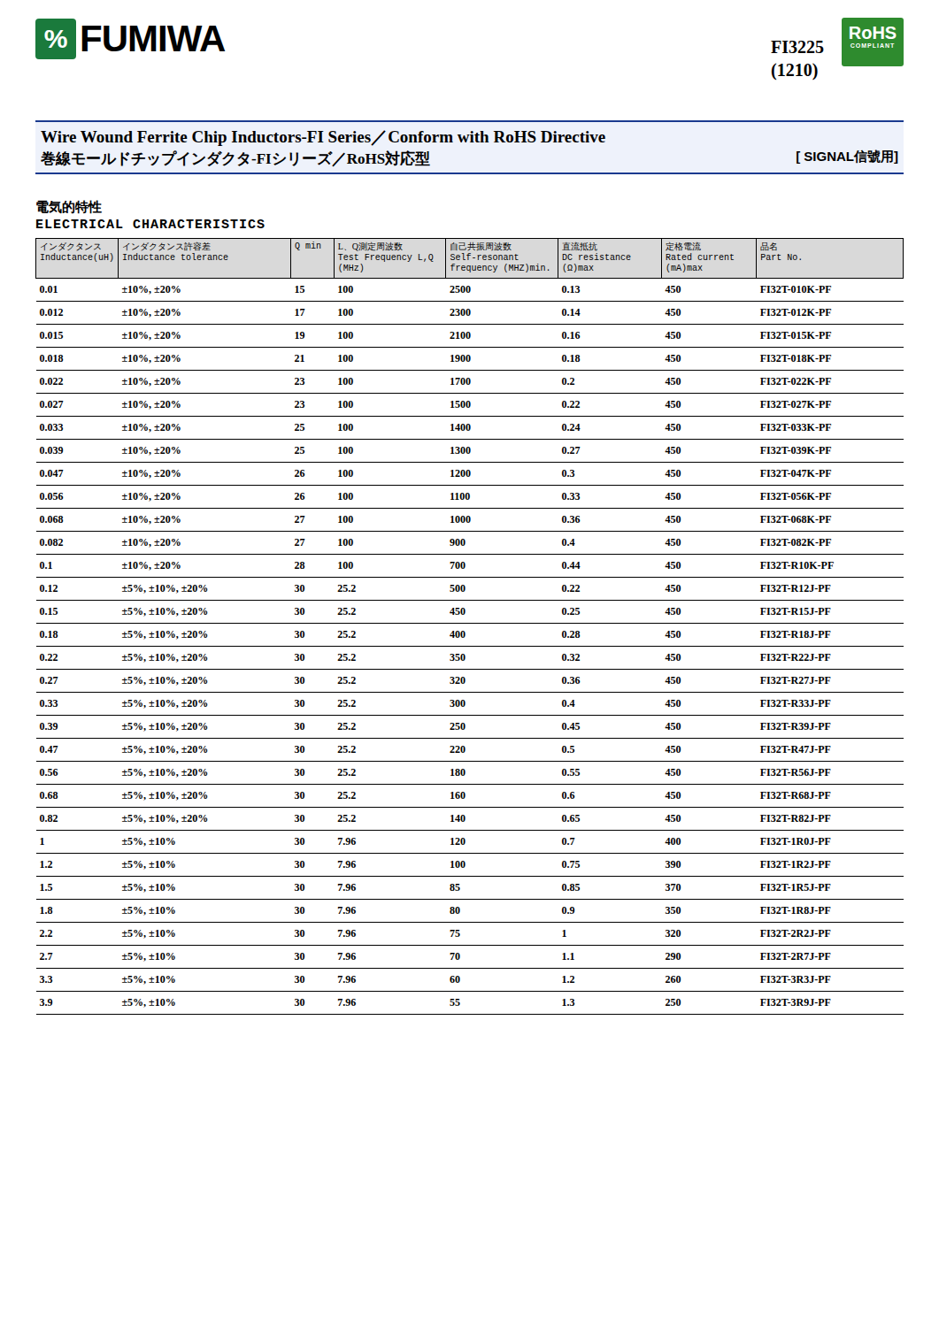RoHS COMPLIANT
FI3225
(1210)
% FUMIWA
Wire Wound Ferrite Chip Inductors-FI Series／Conform with RoHS Directive
巻線モールドチップインダクタ-FIシリーズ／RoHS対応型 [ SIGNAL信號用]
電気的特性
ELECTRICAL CHARACTERISTICS
| インダクタンス Inductance(uH) | インダクタンス許容差 Inductance tolerance | Q min | L、Q測定周波数 Test Frequency L,Q (MHz) | 自己共振周波数 Self-resonant frequency (MHZ)min. | 直流抵抗 DC resistance (Ω)max | 定格電流 Rated current (mA)max | 品名 Part No. |
| --- | --- | --- | --- | --- | --- | --- | --- |
| 0.01 | ±10%, ±20% | 15 | 100 | 2500 | 0.13 | 450 | FI32T-010K-PF |
| 0.012 | ±10%, ±20% | 17 | 100 | 2300 | 0.14 | 450 | FI32T-012K-PF |
| 0.015 | ±10%, ±20% | 19 | 100 | 2100 | 0.16 | 450 | FI32T-015K-PF |
| 0.018 | ±10%, ±20% | 21 | 100 | 1900 | 0.18 | 450 | FI32T-018K-PF |
| 0.022 | ±10%, ±20% | 23 | 100 | 1700 | 0.2 | 450 | FI32T-022K-PF |
| 0.027 | ±10%, ±20% | 23 | 100 | 1500 | 0.22 | 450 | FI32T-027K-PF |
| 0.033 | ±10%, ±20% | 25 | 100 | 1400 | 0.24 | 450 | FI32T-033K-PF |
| 0.039 | ±10%, ±20% | 25 | 100 | 1300 | 0.27 | 450 | FI32T-039K-PF |
| 0.047 | ±10%, ±20% | 26 | 100 | 1200 | 0.3 | 450 | FI32T-047K-PF |
| 0.056 | ±10%, ±20% | 26 | 100 | 1100 | 0.33 | 450 | FI32T-056K-PF |
| 0.068 | ±10%, ±20% | 27 | 100 | 1000 | 0.36 | 450 | FI32T-068K-PF |
| 0.082 | ±10%, ±20% | 27 | 100 | 900 | 0.4 | 450 | FI32T-082K-PF |
| 0.1 | ±10%, ±20% | 28 | 100 | 700 | 0.44 | 450 | FI32T-R10K-PF |
| 0.12 | ±5%, ±10%, ±20% | 30 | 25.2 | 500 | 0.22 | 450 | FI32T-R12J-PF |
| 0.15 | ±5%, ±10%, ±20% | 30 | 25.2 | 450 | 0.25 | 450 | FI32T-R15J-PF |
| 0.18 | ±5%, ±10%, ±20% | 30 | 25.2 | 400 | 0.28 | 450 | FI32T-R18J-PF |
| 0.22 | ±5%, ±10%, ±20% | 30 | 25.2 | 350 | 0.32 | 450 | FI32T-R22J-PF |
| 0.27 | ±5%, ±10%, ±20% | 30 | 25.2 | 320 | 0.36 | 450 | FI32T-R27J-PF |
| 0.33 | ±5%, ±10%, ±20% | 30 | 25.2 | 300 | 0.4 | 450 | FI32T-R33J-PF |
| 0.39 | ±5%, ±10%, ±20% | 30 | 25.2 | 250 | 0.45 | 450 | FI32T-R39J-PF |
| 0.47 | ±5%, ±10%, ±20% | 30 | 25.2 | 220 | 0.5 | 450 | FI32T-R47J-PF |
| 0.56 | ±5%, ±10%, ±20% | 30 | 25.2 | 180 | 0.55 | 450 | FI32T-R56J-PF |
| 0.68 | ±5%, ±10%, ±20% | 30 | 25.2 | 160 | 0.6 | 450 | FI32T-R68J-PF |
| 0.82 | ±5%, ±10%, ±20% | 30 | 25.2 | 140 | 0.65 | 450 | FI32T-R82J-PF |
| 1 | ±5%, ±10% | 30 | 7.96 | 120 | 0.7 | 400 | FI32T-1R0J-PF |
| 1.2 | ±5%, ±10% | 30 | 7.96 | 100 | 0.75 | 390 | FI32T-1R2J-PF |
| 1.5 | ±5%, ±10% | 30 | 7.96 | 85 | 0.85 | 370 | FI32T-1R5J-PF |
| 1.8 | ±5%, ±10% | 30 | 7.96 | 80 | 0.9 | 350 | FI32T-1R8J-PF |
| 2.2 | ±5%, ±10% | 30 | 7.96 | 75 | 1 | 320 | FI32T-2R2J-PF |
| 2.7 | ±5%, ±10% | 30 | 7.96 | 70 | 1.1 | 290 | FI32T-2R7J-PF |
| 3.3 | ±5%, ±10% | 30 | 7.96 | 60 | 1.2 | 260 | FI32T-3R3J-PF |
| 3.9 | ±5%, ±10% | 30 | 7.96 | 55 | 1.3 | 250 | FI32T-3R9J-PF |